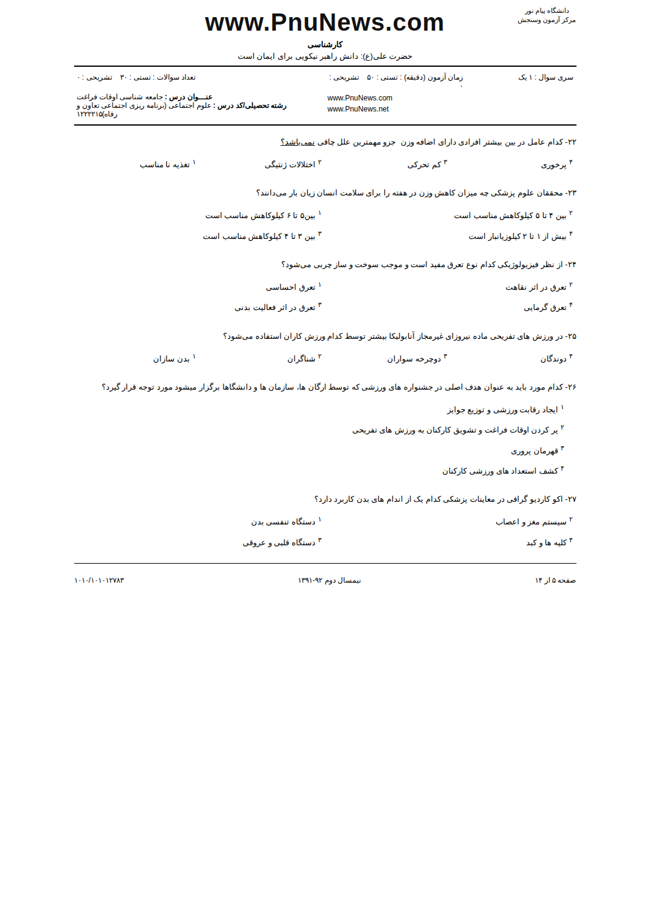دانشگاه پیام نور
مرکز آزمون وسنجش
www.PnuNews.com
کارشناسی
حضرت علی(ع): دانش راهبر نیکویی برای ایمان است
| سری سوال : ۱ یک | زمان آزمون (دقیقه) : تستی : ۵۰ تشریحی : ۰ | تعداد سوالات : تستی : ۳۰ تشریحی : ۰ |
| www.PnuNews.com www.PnuNews.net | عنـــوان درس : جامعه شناسی اوقات فراغت رشته تحصیلی/کد درس : علوم اجتماعی (برنامه ریزی اجتماعی تعاون و رفاه)۱۲۲۲۲۱۵ |
۲۲- کدام عامل در بین بیشتر افرادی دارای اضافه وزن جزو مهمترین علل چاقی نمی‌باشد؟
| ۴ پرخوری | ۳ کم تحرکی | ۲ اختلالات ژنتیگی | ۱ تغذیه نا مناسب |
۲۳- محققان علوم پزشکی چه میزان کاهش وزن در هفته را برای سلامت انسان زیان بار می‌دانند؟
| ۲ بین ۴ تا ۵ کیلوکاهش مناسب است | ۱ بین۵ تا ۶ کیلوکاهش مناسب است |
| ۴ بیش از ۱ تا ۲ کیلوزیانبار است | ۳ بین ۳ تا ۴ کیلوکاهش مناسب است |
۲۴- از نظر فیزیولوژیکی کدام نوع تعرق مفید است و موجب سوخت و ساز چربی می‌شود؟
| ۲ تعرق در اثر نقاهت | ۱ تعرق احساسی |
| ۴ تعرق گرمایی | ۳ تعرق در اثر فعالیت بدنی |
۲۵- در ورزش های تفریحی ماده نیروزای غیرمجاز آنابولیکا بیشتر توسط کدام ورزش کاران استفاده می‌شود؟
| ۴ دوندگان | ۳ دوچرخه سواران | ۲ شناگران | ۱ بدن سازان |
۲۶- کدام مورد باید به عنوان هدف اصلی در جشنواره های ورزشی که توسط ارگان ها، سازمان ها و دانشگاها برگزار میشود مورد توجه قرار گیرد؟
| ۱ ایجاد رقابت ورزشی و توزیع جوایز |
| ۲ پر کردن اوقات فراغت و تشویق کارکنان به ورزش های تفریحی |
| ۳ قهرمان پروری |
| ۴ کشف استعداد های ورزشی کارکنان |
۲۷- اکو کاردیو گرافی در معاینات پزشکی کدام یک از اندام های بدن کاربرد دارد؟
| ۲ سیستم مغز و اعصاب | ۱ دستگاه تنفسی بدن |
| ۴ کلیه ها و کبد | ۳ دستگاه قلبی و عروقی |
صفحه ۵ از ۱۴
نیمسال دوم ۹۲-۱۳۹۱
۱۰۱۰/۱۰۱۰۱۲۷۸۳